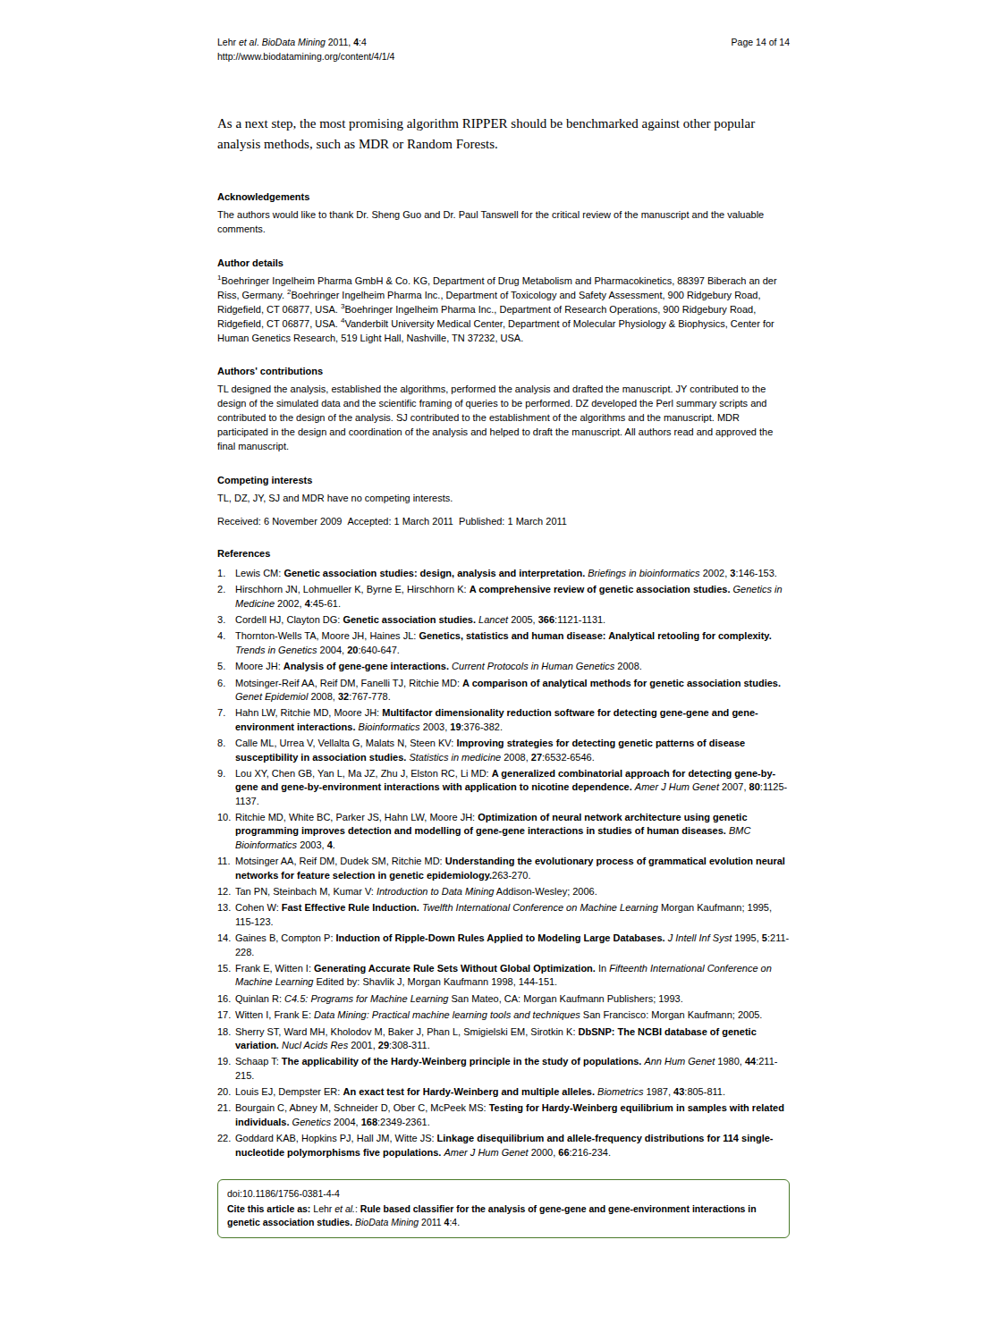Lehr et al. BioData Mining 2011, 4:4
http://www.biodatamining.org/content/4/1/4
Page 14 of 14
As a next step, the most promising algorithm RIPPER should be benchmarked against other popular analysis methods, such as MDR or Random Forests.
Acknowledgements
The authors would like to thank Dr. Sheng Guo and Dr. Paul Tanswell for the critical review of the manuscript and the valuable comments.
Author details
1Boehringer Ingelheim Pharma GmbH & Co. KG, Department of Drug Metabolism and Pharmacokinetics, 88397 Biberach an der Riss, Germany. 2Boehringer Ingelheim Pharma Inc., Department of Toxicology and Safety Assessment, 900 Ridgebury Road, Ridgefield, CT 06877, USA. 3Boehringer Ingelheim Pharma Inc., Department of Research Operations, 900 Ridgebury Road, Ridgefield, CT 06877, USA. 4Vanderbilt University Medical Center, Department of Molecular Physiology & Biophysics, Center for Human Genetics Research, 519 Light Hall, Nashville, TN 37232, USA.
Authors' contributions
TL designed the analysis, established the algorithms, performed the analysis and drafted the manuscript. JY contributed to the design of the simulated data and the scientific framing of queries to be performed. DZ developed the Perl summary scripts and contributed to the design of the analysis. SJ contributed to the establishment of the algorithms and the manuscript. MDR participated in the design and coordination of the analysis and helped to draft the manuscript. All authors read and approved the final manuscript.
Competing interests
TL, DZ, JY, SJ and MDR have no competing interests.
Received: 6 November 2009 Accepted: 1 March 2011 Published: 1 March 2011
References
Lewis CM: Genetic association studies: design, analysis and interpretation. Briefings in bioinformatics 2002, 3:146-153.
Hirschhorn JN, Lohmueller K, Byrne E, Hirschhorn K: A comprehensive review of genetic association studies. Genetics in Medicine 2002, 4:45-61.
Cordell HJ, Clayton DG: Genetic association studies. Lancet 2005, 366:1121-1131.
Thornton-Wells TA, Moore JH, Haines JL: Genetics, statistics and human disease: Analytical retooling for complexity. Trends in Genetics 2004, 20:640-647.
Moore JH: Analysis of gene-gene interactions. Current Protocols in Human Genetics 2008.
Motsinger-Reif AA, Reif DM, Fanelli TJ, Ritchie MD: A comparison of analytical methods for genetic association studies. Genet Epidemiol 2008, 32:767-778.
Hahn LW, Ritchie MD, Moore JH: Multifactor dimensionality reduction software for detecting gene-gene and gene-environment interactions. Bioinformatics 2003, 19:376-382.
Calle ML, Urrea V, Vellalta G, Malats N, Steen KV: Improving strategies for detecting genetic patterns of disease susceptibility in association studies. Statistics in medicine 2008, 27:6532-6546.
Lou XY, Chen GB, Yan L, Ma JZ, Zhu J, Elston RC, Li MD: A generalized combinatorial approach for detecting gene-by-gene and gene-by-environment interactions with application to nicotine dependence. Amer J Hum Genet 2007, 80:1125-1137.
Ritchie MD, White BC, Parker JS, Hahn LW, Moore JH: Optimization of neural network architecture using genetic programming improves detection and modelling of gene-gene interactions in studies of human diseases. BMC Bioinformatics 2003, 4.
Motsinger AA, Reif DM, Dudek SM, Ritchie MD: Understanding the evolutionary process of grammatical evolution neural networks for feature selection in genetic epidemiology. 263-270.
Tan PN, Steinbach M, Kumar V: Introduction to Data Mining Addison-Wesley; 2006.
Cohen W: Fast Effective Rule Induction. Twelfth International Conference on Machine Learning Morgan Kaufmann; 1995, 115-123.
Gaines B, Compton P: Induction of Ripple-Down Rules Applied to Modeling Large Databases. J Intell Inf Syst 1995, 5:211-228.
Frank E, Witten I: Generating Accurate Rule Sets Without Global Optimization. In Fifteenth International Conference on Machine Learning Edited by: Shavlik J, Morgan Kaufmann 1998, 144-151.
Quinlan R: C4.5: Programs for Machine Learning San Mateo, CA: Morgan Kaufmann Publishers; 1993.
Witten I, Frank E: Data Mining: Practical machine learning tools and techniques San Francisco: Morgan Kaufmann; 2005.
Sherry ST, Ward MH, Kholodov M, Baker J, Phan L, Smigielski EM, Sirotkin K: DbSNP: The NCBI database of genetic variation. Nucl Acids Res 2001, 29:308-311.
Schaap T: The applicability of the Hardy-Weinberg principle in the study of populations. Ann Hum Genet 1980, 44:211-215.
Louis EJ, Dempster ER: An exact test for Hardy-Weinberg and multiple alleles. Biometrics 1987, 43:805-811.
Bourgain C, Abney M, Schneider D, Ober C, McPeek MS: Testing for Hardy-Weinberg equilibrium in samples with related individuals. Genetics 2004, 168:2349-2361.
Goddard KAB, Hopkins PJ, Hall JM, Witte JS: Linkage disequilibrium and allele-frequency distributions for 114 single-nucleotide polymorphisms five populations. Amer J Hum Genet 2000, 66:216-234.
doi:10.1186/1756-0381-4-4
Cite this article as: Lehr et al.: Rule based classifier for the analysis of gene-gene and gene-environment interactions in genetic association studies. BioData Mining 2011 4:4.